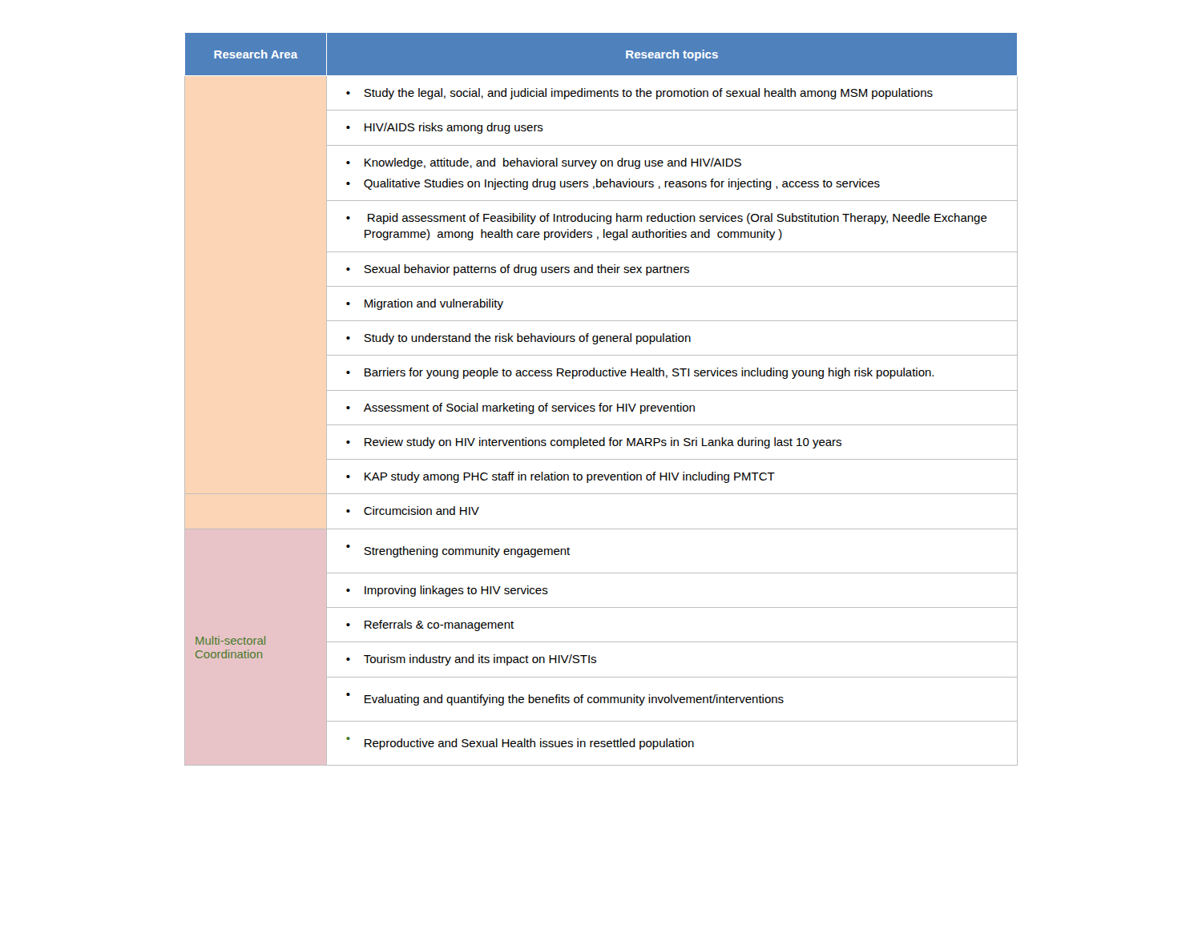| Research Area | Research topics |
| --- | --- |
| | Study the legal, social, and judicial impediments to the promotion of sexual health among MSM populations |
| HIV/AIDS risks among drug users |
| Knowledge, attitude, and behavioral survey on drug use and HIV/AIDS Qualitative Studies on Injecting drug users ,behaviours , reasons for injecting , access to services |
| Rapid assessment of Feasibility of Introducing harm reduction services (Oral Substitution Therapy, Needle Exchange Programme) among health care providers , legal authorities and community ) |
| Sexual behavior patterns of drug users and their sex partners |
| Migration and vulnerability |
| Study to understand the risk behaviours of general population |
| Barriers for young people to access Reproductive Health, STI services including young high risk population. |
| Assessment of Social marketing of services for HIV prevention |
| Review study on HIV interventions completed for MARPs in Sri Lanka during last 10 years |
| KAP study among PHC staff in relation to prevention of HIV including PMTCT |
| | Circumcision and HIV |
| Multi-sectoral Coordination | Strengthening community engagement |
| Improving linkages to HIV services |
| Referrals & co-management |
| Tourism industry and its impact on HIV/STIs |
| Evaluating and quantifying the benefits of community involvement/interventions |
| Reproductive and Sexual Health issues in resettled population |